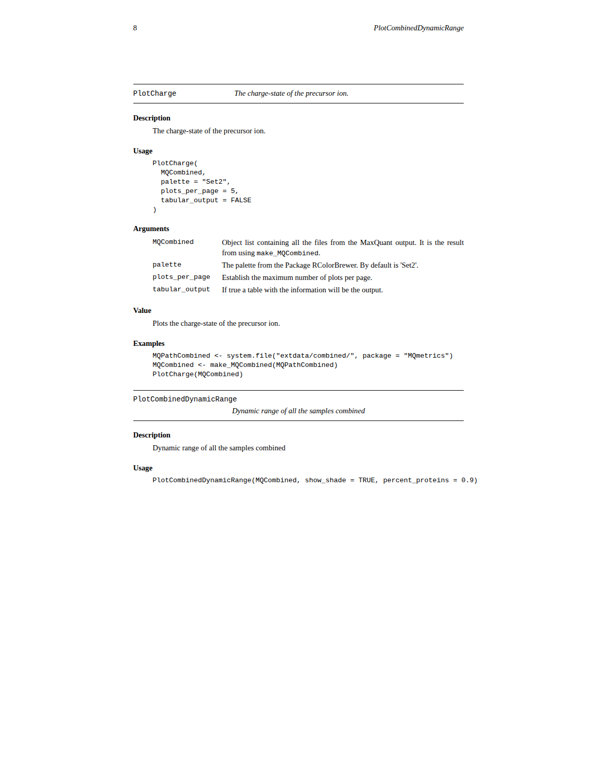8 PlotCombinedDynamicRange
PlotCharge The charge-state of the precursor ion.
Description
The charge-state of the precursor ion.
Usage
PlotCharge(
  MQCombined,
  palette = "Set2",
  plots_per_page = 5,
  tabular_output = FALSE
)
Arguments
| MQCombined | Object list containing all the files from the MaxQuant output. It is the result from using make_MQCombined . |
| palette | The palette from the Package RColorBrewer. By default is 'Set2'. |
| plots_per_page | Establish the maximum number of plots per page. |
| tabular_output | If true a table with the information will be the output. |
Value
Plots the charge-state of the precursor ion.
Examples
MQPathCombined <- system.file("extdata/combined/", package = "MQmetrics")
MQCombined <- make_MQCombined(MQPathCombined)
PlotCharge(MQCombined)
PlotCombinedDynamicRange Dynamic range of all the samples combined
Description
Dynamic range of all the samples combined
Usage
PlotCombinedDynamicRange(MQCombined, show_shade = TRUE, percent_proteins = 0.9)